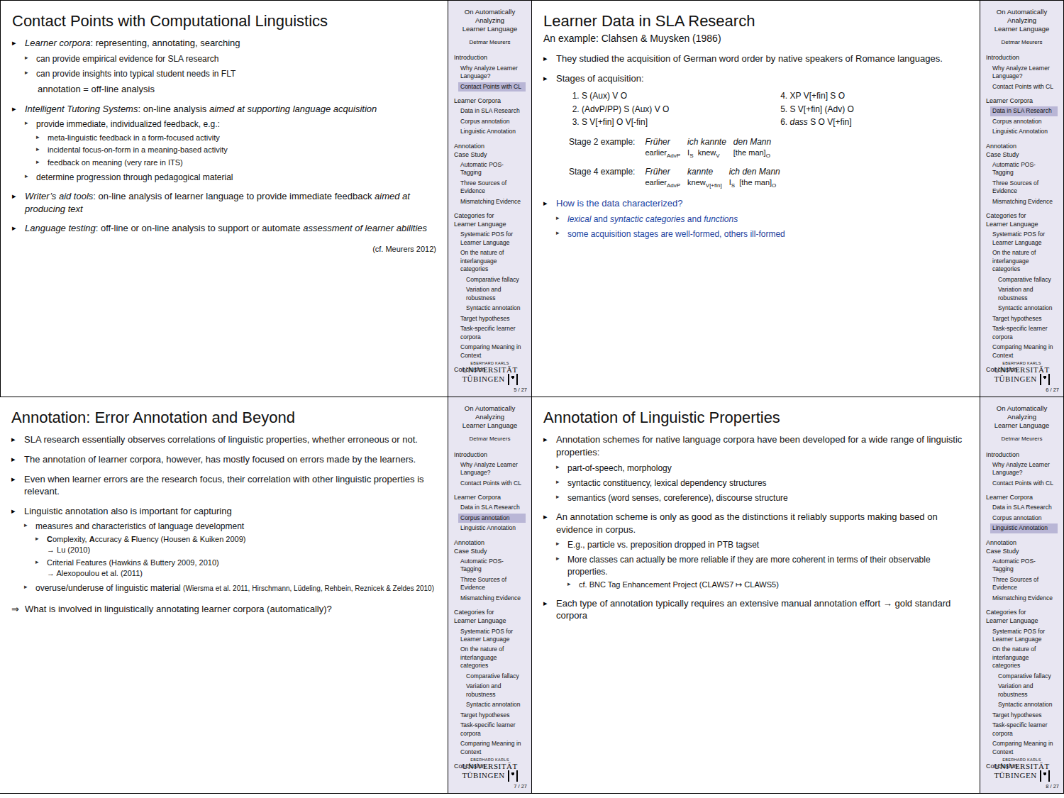Contact Points with Computational Linguistics
Learner corpora: representing, annotating, searching
can provide empirical evidence for SLA research
can provide insights into typical student needs in FLT
annotation = off-line analysis
Intelligent Tutoring Systems: on-line analysis aimed at supporting language acquisition
provide immediate, individualized feedback, e.g.:
meta-linguistic feedback in a form-focused activity
incidental focus-on-form in a meaning-based activity
feedback on meaning (very rare in ITS)
determine progression through pedagogical material
Writer’s aid tools: on-line analysis of learner language to provide immediate feedback aimed at producing text
Language testing: off-line or on-line analysis to support or automate assessment of learner abilities
(cf. Meurers 2012)
On Automatically
Analyzing
Learner Language
Detmar Meurers
Introduction
Why Analyze Learner Language?
Contact Points with CL
Learner Corpora
Data in SLA Research
Corpus annotation
Linguistic Annotation
Annotation
Case Study
Automatic POS-Tagging
Three Sources of Evidence
Mismatching Evidence
Categories for
Learner Language
Systematic POS for Learner Language
On the nature of interlanguage categories
Comparative fallacy
Variation and robustness
Syntactic annotation
Target hypotheses
Task-specific learner corpora
Comparing Meaning in Context
Conclusion
EBERHARD KARLS
UNIVERSITÄT
TÜBINGEN
5 / 27
Learner Data in SLA Research
An example: Clahsen & Muysken (1986)
They studied the acquisition of German word order by native speakers of Romance languages.
Stages of acquisition:
S (Aux) V O
(AdvP/PP) S (Aux) V O
S V[+fin] O V[-fin]
XP V[+fin] S O
S V[+fin] (Adv) O
dass S O V[+fin]
| Stage 2 example: | Früher | ich kannte | den Mann |
| | earlier AdvP | I S knew V | [the man] O |
| Stage 4 example: | Früher | kannte | ich den Mann |
| | earlier AdvP | knew V[+fin] | I S [the man] O |
How is the data characterized?
lexical and syntactic categories and functions
some acquisition stages are well-formed, others ill-formed
On Automatically
Analyzing
Learner Language
Detmar Meurers
Introduction
Why Analyze Learner Language?
Contact Points with CL
Learner Corpora
Data in SLA Research
Corpus annotation
Linguistic Annotation
Annotation
Case Study
Automatic POS-Tagging
Three Sources of Evidence
Mismatching Evidence
Categories for
Learner Language
Systematic POS for Learner Language
On the nature of interlanguage categories
Comparative fallacy
Variation and robustness
Syntactic annotation
Target hypotheses
Task-specific learner corpora
Comparing Meaning in Context
Conclusion
EBERHARD KARLS
UNIVERSITÄT
TÜBINGEN
6 / 27
Annotation: Error Annotation and Beyond
SLA research essentially observes correlations of linguistic properties, whether erroneous or not.
The annotation of learner corpora, however, has mostly focused on errors made by the learners.
Even when learner errors are the research focus, their correlation with other linguistic properties is relevant.
Linguistic annotation also is important for capturing
measures and characteristics of language development
Complexity, Accuracy & Fluency (Housen & Kuiken 2009)
→ Lu (2010)
Criterial Features (Hawkins & Buttery 2009, 2010)
→ Alexopoulou et al. (2011)
overuse/underuse of linguistic material (Wiersma et al. 2011, Hirschmann, Lüdeling, Rehbein, Reznicek & Zeldes 2010)
⇒ What is involved in linguistically annotating learner corpora (automatically)?
On Automatically
Analyzing
Learner Language
Detmar Meurers
Introduction
Why Analyze Learner Language?
Contact Points with CL
Learner Corpora
Data in SLA Research
Corpus annotation
Linguistic Annotation
Annotation
Case Study
Automatic POS-Tagging
Three Sources of Evidence
Mismatching Evidence
Categories for
Learner Language
Systematic POS for Learner Language
On the nature of interlanguage categories
Comparative fallacy
Variation and robustness
Syntactic annotation
Target hypotheses
Task-specific learner corpora
Comparing Meaning in Context
Conclusion
EBERHARD KARLS
UNIVERSITÄT
TÜBINGEN
7 / 27
Annotation of Linguistic Properties
Annotation schemes for native language corpora have been developed for a wide range of linguistic properties:
part-of-speech, morphology
syntactic constituency, lexical dependency structures
semantics (word senses, coreference), discourse structure
An annotation scheme is only as good as the distinctions it reliably supports making based on evidence in corpus.
E.g., particle vs. preposition dropped in PTB tagset
More classes can actually be more reliable if they are more coherent in terms of their observable properties.
cf. BNC Tag Enhancement Project (CLAWS7 ↦ CLAWS5)
Each type of annotation typically requires an extensive manual annotation effort → gold standard corpora
On Automatically
Analyzing
Learner Language
Detmar Meurers
Introduction
Why Analyze Learner Language?
Contact Points with CL
Learner Corpora
Data in SLA Research
Corpus annotation
Linguistic Annotation
Annotation
Case Study
Automatic POS-Tagging
Three Sources of Evidence
Mismatching Evidence
Categories for
Learner Language
Systematic POS for Learner Language
On the nature of interlanguage categories
Comparative fallacy
Variation and robustness
Syntactic annotation
Target hypotheses
Task-specific learner corpora
Comparing Meaning in Context
Conclusion
EBERHARD KARLS
UNIVERSITÄT
TÜBINGEN
8 / 27